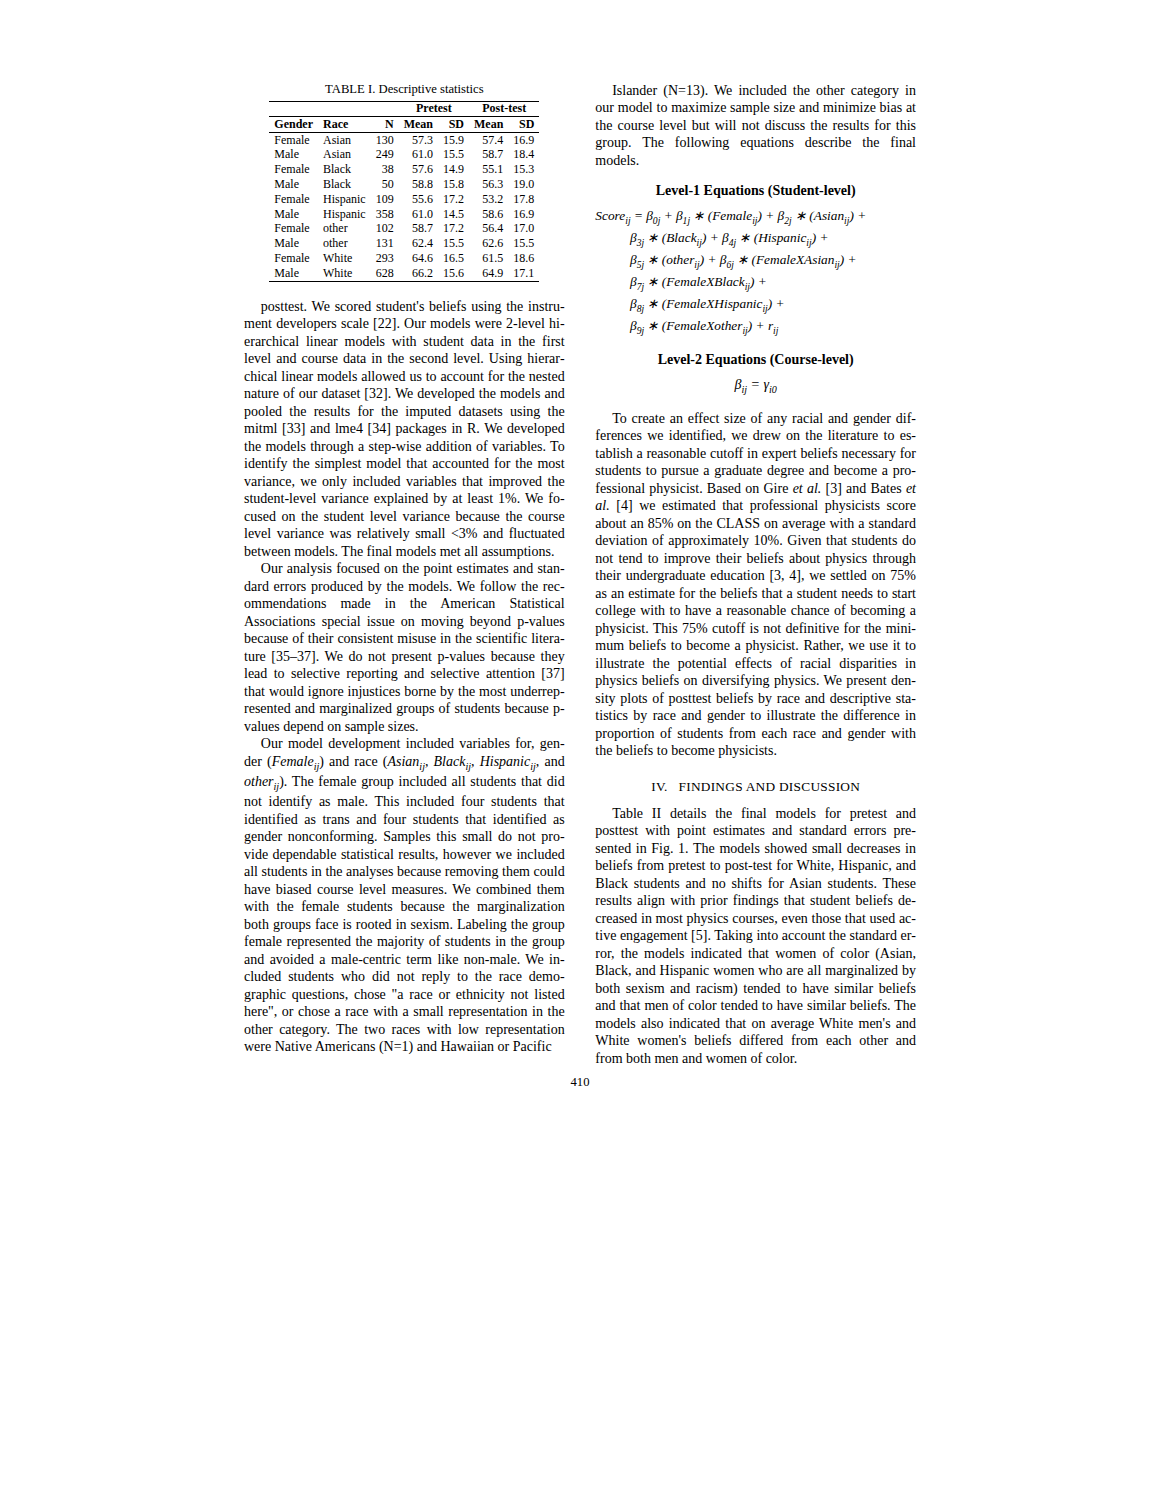TABLE I. Descriptive statistics
| | | | Pretest | Post-test |
| --- | --- | --- | --- | --- |
| Gender | Race | N | Mean | SD | Mean | SD |
| Female | Asian | 130 | 57.3 | 15.9 | 57.4 | 16.9 |
| Male | Asian | 249 | 61.0 | 15.5 | 58.7 | 18.4 |
| Female | Black | 38 | 57.6 | 14.9 | 55.1 | 15.3 |
| Male | Black | 50 | 58.8 | 15.8 | 56.3 | 19.0 |
| Female | Hispanic | 109 | 55.6 | 17.2 | 53.2 | 17.8 |
| Male | Hispanic | 358 | 61.0 | 14.5 | 58.6 | 16.9 |
| Female | other | 102 | 58.7 | 17.2 | 56.4 | 17.0 |
| Male | other | 131 | 62.4 | 15.5 | 62.6 | 15.5 |
| Female | White | 293 | 64.6 | 16.5 | 61.5 | 18.6 |
| Male | White | 628 | 66.2 | 15.6 | 64.9 | 17.1 |
posttest. We scored student's beliefs using the instrument developers scale [22]. Our models were 2-level hierarchical linear models with student data in the first level and course data in the second level. Using hierarchical linear models allowed us to account for the nested nature of our dataset [32]. We developed the models and pooled the results for the imputed datasets using the mitml [33] and lme4 [34] packages in R. We developed the models through a step-wise addition of variables. To identify the simplest model that accounted for the most variance, we only included variables that improved the student-level variance explained by at least 1%. We focused on the student level variance because the course level variance was relatively small <3% and fluctuated between models. The final models met all assumptions.
Our analysis focused on the point estimates and standard errors produced by the models. We follow the recommendations made in the American Statistical Associations special issue on moving beyond p-values because of their consistent misuse in the scientific literature [35–37]. We do not present p-values because they lead to selective reporting and selective attention [37] that would ignore injustices borne by the most underrepresented and marginalized groups of students because p-values depend on sample sizes.
Our model development included variables for, gender (Femaleij) and race (Asianij, Blackij, Hispanicij, and otherij). The female group included all students that did not identify as male. This included four students that identified as trans and four students that identified as gender nonconforming. Samples this small do not provide dependable statistical results, however we included all students in the analyses because removing them could have biased course level measures. We combined them with the female students because the marginalization both groups face is rooted in sexism. Labeling the group female represented the majority of students in the group and avoided a male-centric term like non-male. We included students who did not reply to the race demographic questions, chose "a race or ethnicity not listed here", or chose a race with a small representation in the other category. The two races with low representation were Native Americans (N=1) and Hawaiian or Pacific
Islander (N=13). We included the other category in our model to maximize sample size and minimize bias at the course level but will not discuss the results for this group. The following equations describe the final models.
Level-1 Equations (Student-level)
Scoreij = β0j + β1j ∗ (Femaleij) + β2j ∗ (Asianij) +
β3j ∗ (Blackij) + β4j ∗ (Hispanicij) +
β5j ∗ (otherij) + β6j ∗ (FemaleXAsianij) +
β7j ∗ (FemaleXBlackij) +
β8j ∗ (FemaleXHispanicij) +
β9j ∗ (FemaleXotherij) + rij
Level-2 Equations (Course-level)
βij = γi0
To create an effect size of any racial and gender differences we identified, we drew on the literature to establish a reasonable cutoff in expert beliefs necessary for students to pursue a graduate degree and become a professional physicist. Based on Gire et al. [3] and Bates et al. [4] we estimated that professional physicists score about an 85% on the CLASS on average with a standard deviation of approximately 10%. Given that students do not tend to improve their beliefs about physics through their undergraduate education [3, 4], we settled on 75% as an estimate for the beliefs that a student needs to start college with to have a reasonable chance of becoming a physicist. This 75% cutoff is not definitive for the minimum beliefs to become a physicist. Rather, we use it to illustrate the potential effects of racial disparities in physics beliefs on diversifying physics. We present density plots of posttest beliefs by race and descriptive statistics by race and gender to illustrate the difference in proportion of students from each race and gender with the beliefs to become physicists.
IV. Findings and Discussion
Table II details the final models for pretest and posttest with point estimates and standard errors presented in Fig. 1. The models showed small decreases in beliefs from pretest to post-test for White, Hispanic, and Black students and no shifts for Asian students. These results align with prior findings that student beliefs decreased in most physics courses, even those that used active engagement [5]. Taking into account the standard error, the models indicated that women of color (Asian, Black, and Hispanic women who are all marginalized by both sexism and racism) tended to have similar beliefs and that men of color tended to have similar beliefs. The models also indicated that on average White men's and White women's beliefs differed from each other and from both men and women of color.
410